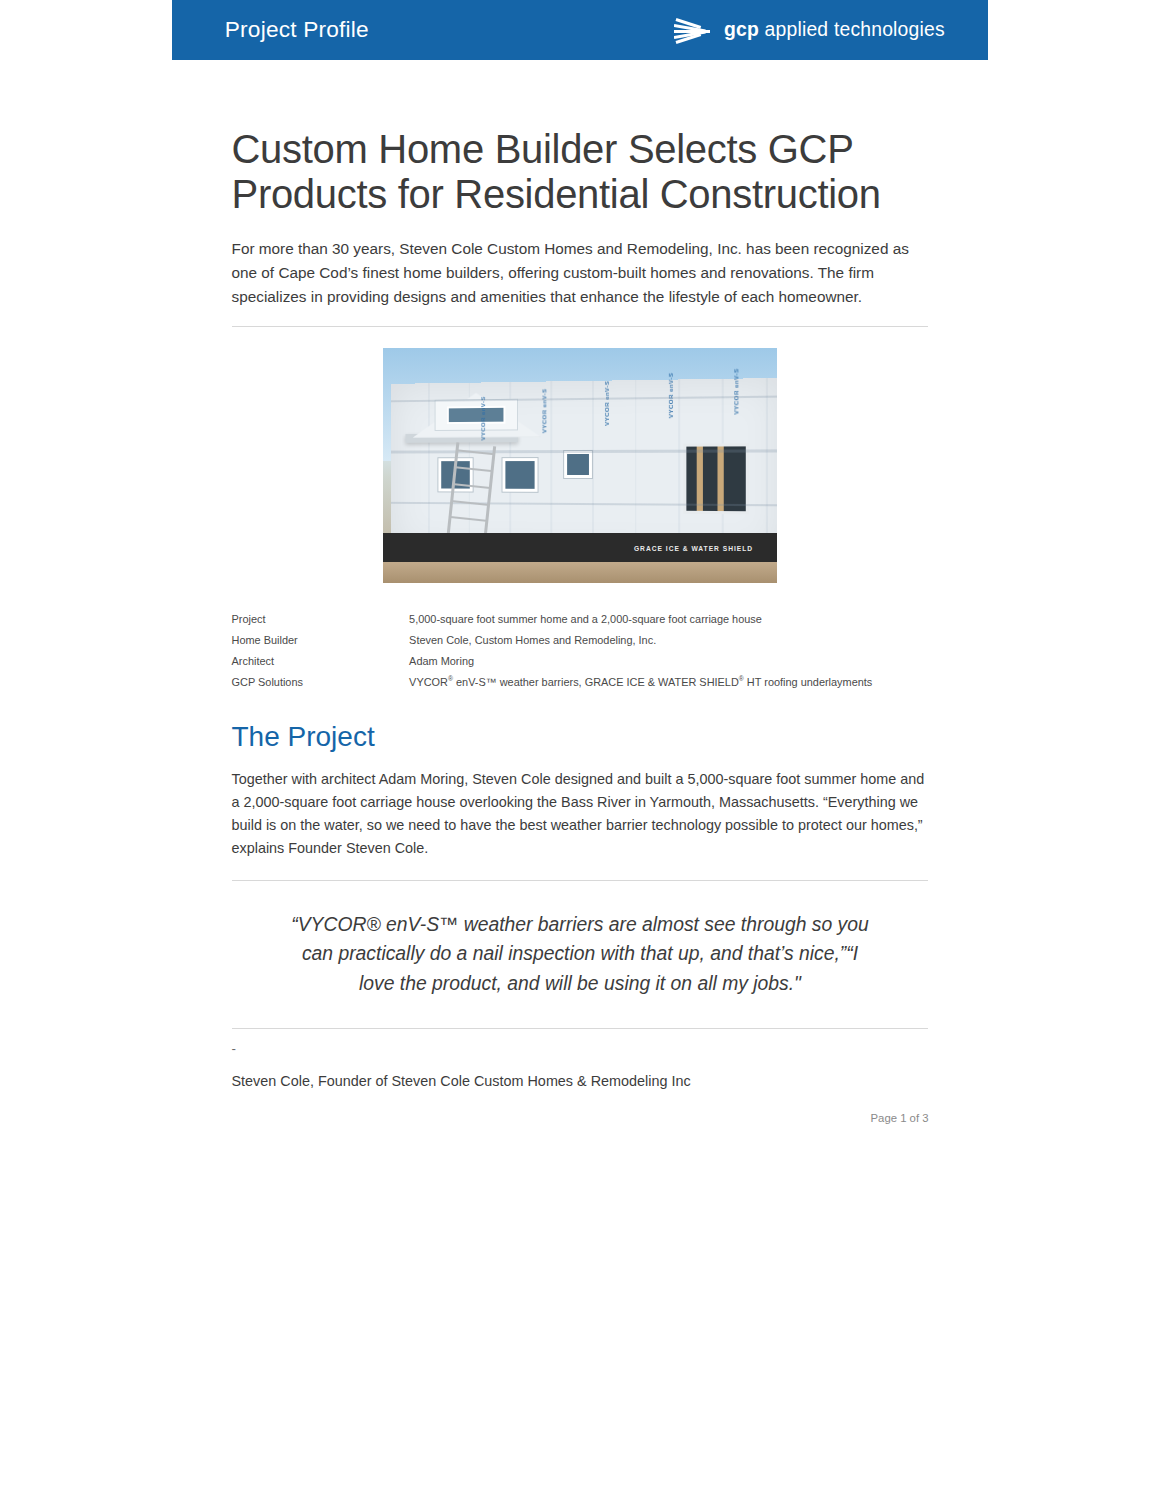Project Profile
gcp applied technologies
Custom Home Builder Selects GCP Products for Residential Construction
For more than 30 years, Steven Cole Custom Homes and Remodeling, Inc. has been recognized as one of Cape Cod’s finest home builders, offering custom-built homes and renovations. The firm specializes in providing designs and amenities that enhance the lifestyle of each homeowner.
VYCOR enV-S VYCOR enV-S VYCOR enV-S VYCOR enV-S VYCOR enV-S
GRACE ICE & WATER SHIELD
| Project | 5,000-square foot summer home and a 2,000-square foot carriage house |
| Home Builder | Steven Cole, Custom Homes and Remodeling, Inc. |
| Architect | Adam Moring |
| GCP Solutions | VYCOR ® enV-S™ weather barriers, GRACE ICE & WATER SHIELD ® HT roofing underlayments |
The Project
Together with architect Adam Moring, Steven Cole designed and built a 5,000-square foot summer home and a 2,000-square foot carriage house overlooking the Bass River in Yarmouth, Massachusetts. “Everything we build is on the water, so we need to have the best weather barrier technology possible to protect our homes,” explains Founder Steven Cole.
“VYCOR® enV-S™ weather barriers are almost see through so you can practically do a nail inspection with that up, and that’s nice,”“I love the product, and will be using it on all my jobs."
-
Steven Cole, Founder of Steven Cole Custom Homes & Remodeling Inc
Page 1 of 3